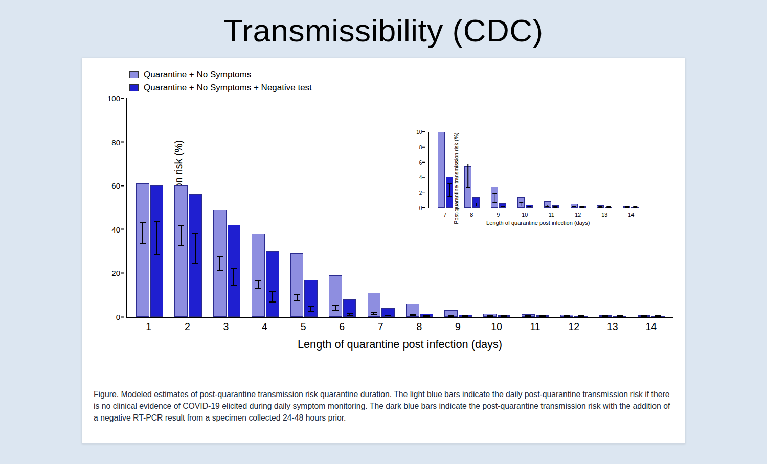Transmissibility (CDC)
Post-quarantine transmission risk (%)
Quarantine + No Symptoms
Quarantine + No Symptoms + Negative test
100 80 60 40 20 0
Post-quarantine transmission risk (%)
10 8 6 4 2 0
78910 11121314
Length of quarantine post infection (days)
12345 678910 11121314
Length of quarantine post infection (days)
Figure. Modeled estimates of post-quarantine transmission risk quarantine duration. The light blue bars indicate the daily post-quarantine transmission risk if there is no clinical evidence of COVID-19 elicited during daily symptom monitoring. The dark blue bars indicate the post-quarantine transmission risk with the addition of a negative RT-PCR result from a specimen collected 24-48 hours prior.